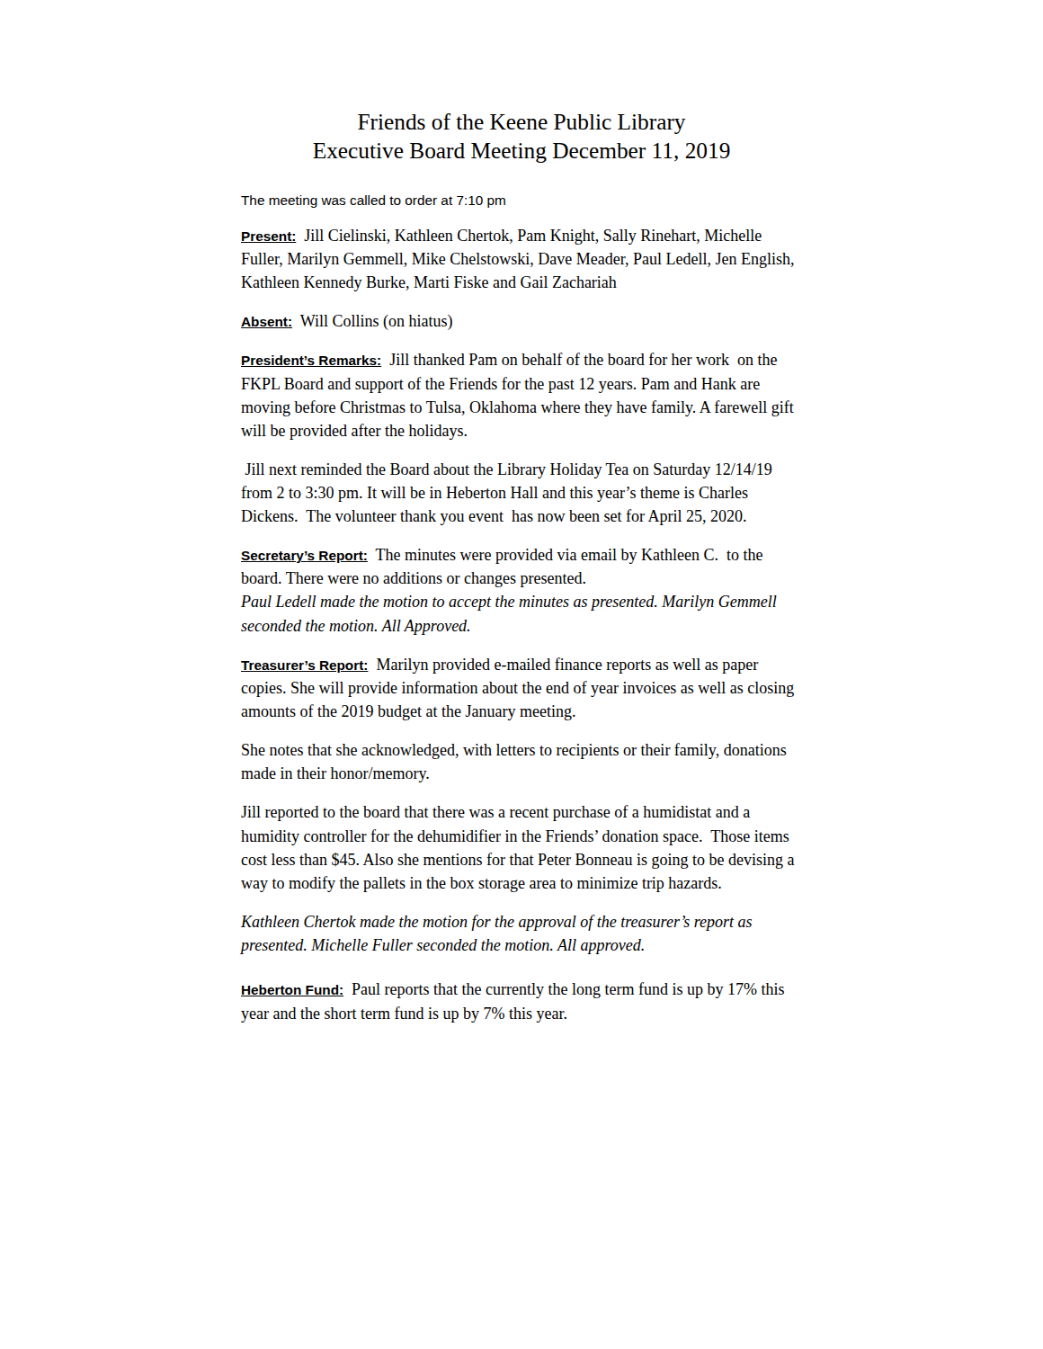Friends of the Keene Public Library Executive Board Meeting December 11, 2019
The meeting was called to order at 7:10 pm
Present: Jill Cielinski, Kathleen Chertok, Pam Knight, Sally Rinehart, Michelle Fuller, Marilyn Gemmell, Mike Chelstowski, Dave Meader, Paul Ledell, Jen English, Kathleen Kennedy Burke, Marti Fiske and Gail Zachariah
Absent: Will Collins (on hiatus)
President’s Remarks: Jill thanked Pam on behalf of the board for her work on the FKPL Board and support of the Friends for the past 12 years. Pam and Hank are moving before Christmas to Tulsa, Oklahoma where they have family. A farewell gift will be provided after the holidays.
Jill next reminded the Board about the Library Holiday Tea on Saturday 12/14/19 from 2 to 3:30 pm. It will be in Heberton Hall and this year’s theme is Charles Dickens. The volunteer thank you event has now been set for April 25, 2020.
Secretary’s Report: The minutes were provided via email by Kathleen C. to the board. There were no additions or changes presented.
Paul Ledell made the motion to accept the minutes as presented. Marilyn Gemmell seconded the motion. All Approved.
Treasurer’s Report: Marilyn provided e-mailed finance reports as well as paper copies. She will provide information about the end of year invoices as well as closing amounts of the 2019 budget at the January meeting.
She notes that she acknowledged, with letters to recipients or their family, donations made in their honor/memory.
Jill reported to the board that there was a recent purchase of a humidistat and a humidity controller for the dehumidifier in the Friends’ donation space. Those items cost less than $45. Also she mentions for that Peter Bonneau is going to be devising a way to modify the pallets in the box storage area to minimize trip hazards.
Kathleen Chertok made the motion for the approval of the treasurer’s report as presented. Michelle Fuller seconded the motion. All approved.
Heberton Fund: Paul reports that the currently the long term fund is up by 17% this year and the short term fund is up by 7% this year.